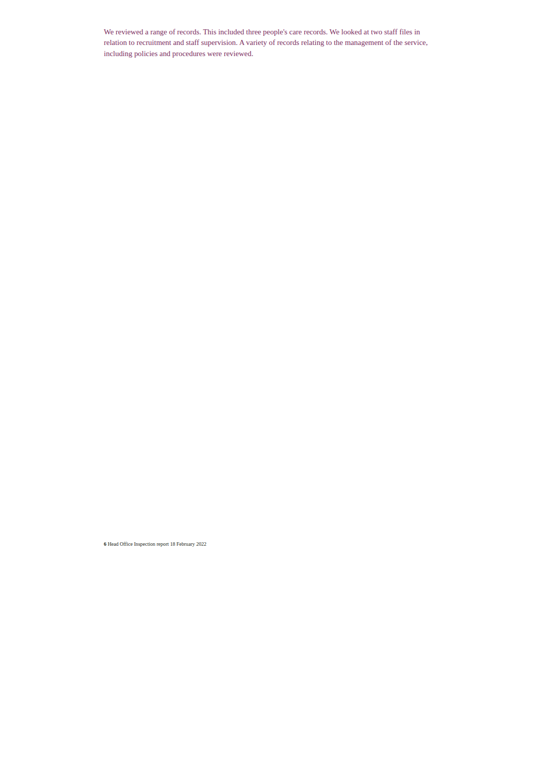We reviewed a range of records. This included three people's care records. We looked at two staff files in relation to recruitment and staff supervision. A variety of records relating to the management of the service, including policies and procedures were reviewed.
6 Head Office Inspection report 18 February 2022